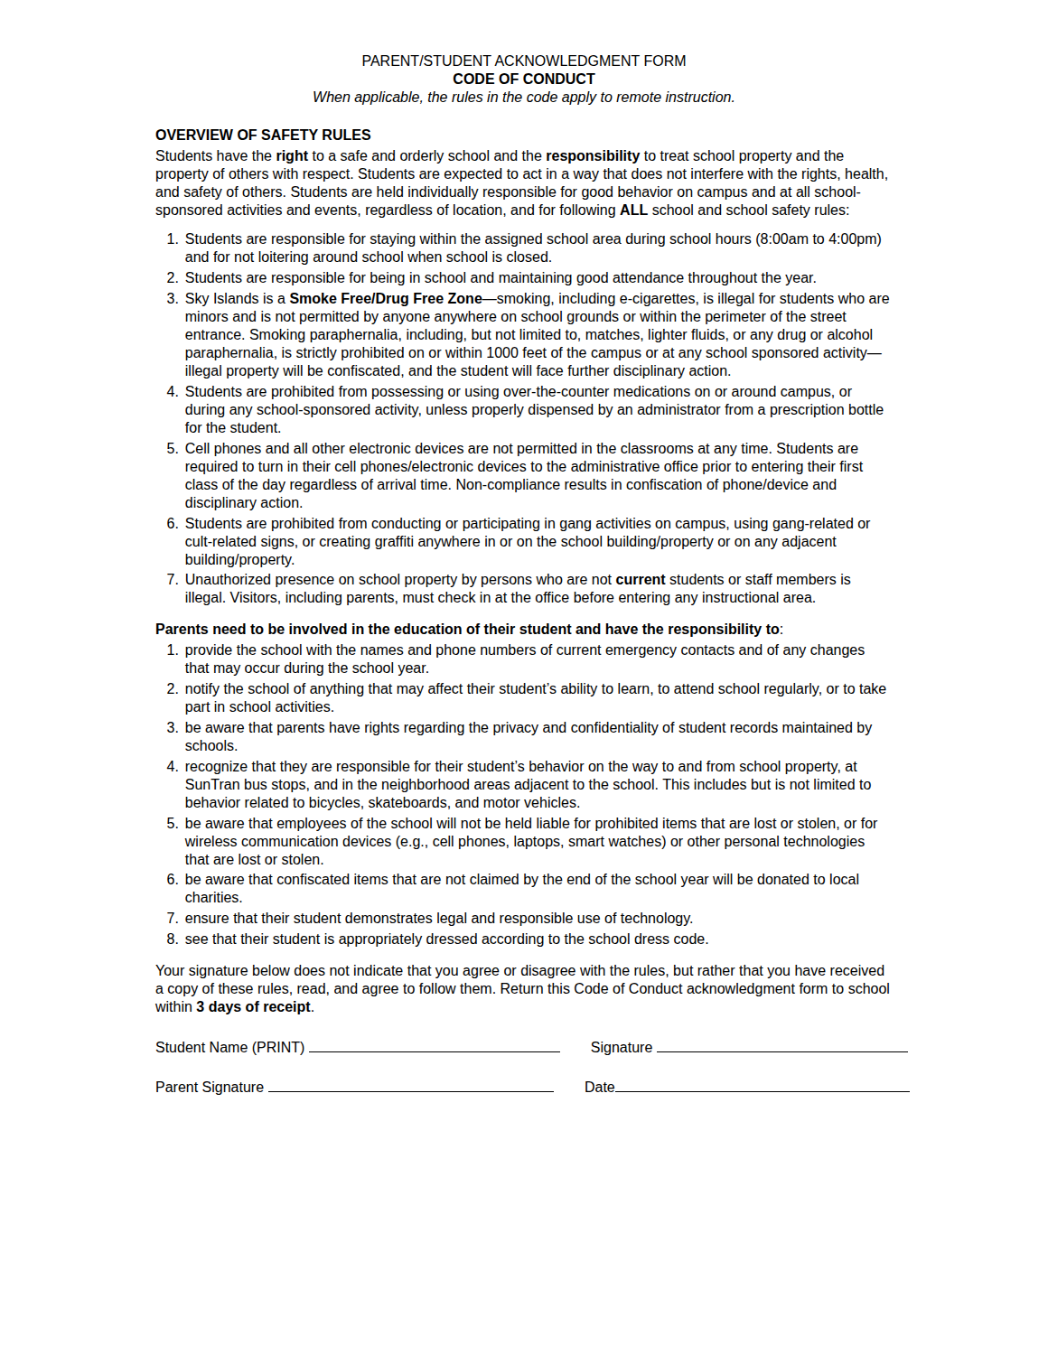Parent/Student Acknowledgment Form
Code of Conduct
When applicable, the rules in the code apply to remote instruction.
Overview of Safety Rules
Students have the right to a safe and orderly school and the responsibility to treat school property and the property of others with respect. Students are expected to act in a way that does not interfere with the rights, health, and safety of others. Students are held individually responsible for good behavior on campus and at all school-sponsored activities and events, regardless of location, and for following ALL school and school safety rules:
Students are responsible for staying within the assigned school area during school hours (8:00am to 4:00pm) and for not loitering around school when school is closed.
Students are responsible for being in school and maintaining good attendance throughout the year.
Sky Islands is a Smoke Free/Drug Free Zone—smoking, including e-cigarettes, is illegal for students who are minors and is not permitted by anyone anywhere on school grounds or within the perimeter of the street entrance. Smoking paraphernalia, including, but not limited to, matches, lighter fluids, or any drug or alcohol paraphernalia, is strictly prohibited on or within 1000 feet of the campus or at any school sponsored activity— illegal property will be confiscated, and the student will face further disciplinary action.
Students are prohibited from possessing or using over-the-counter medications on or around campus, or during any school-sponsored activity, unless properly dispensed by an administrator from a prescription bottle for the student.
Cell phones and all other electronic devices are not permitted in the classrooms at any time. Students are required to turn in their cell phones/electronic devices to the administrative office prior to entering their first class of the day regardless of arrival time. Non-compliance results in confiscation of phone/device and disciplinary action.
Students are prohibited from conducting or participating in gang activities on campus, using gang-related or cult-related signs, or creating graffiti anywhere in or on the school building/property or on any adjacent building/property.
Unauthorized presence on school property by persons who are not current students or staff members is illegal. Visitors, including parents, must check in at the office before entering any instructional area.
Parents need to be involved in the education of their student and have the responsibility to:
provide the school with the names and phone numbers of current emergency contacts and of any changes that may occur during the school year.
notify the school of anything that may affect their student’s ability to learn, to attend school regularly, or to take part in school activities.
be aware that parents have rights regarding the privacy and confidentiality of student records maintained by schools.
recognize that they are responsible for their student’s behavior on the way to and from school property, at SunTran bus stops, and in the neighborhood areas adjacent to the school. This includes but is not limited to behavior related to bicycles, skateboards, and motor vehicles.
be aware that employees of the school will not be held liable for prohibited items that are lost or stolen, or for wireless communication devices (e.g., cell phones, laptops, smart watches) or other personal technologies that are lost or stolen.
be aware that confiscated items that are not claimed by the end of the school year will be donated to local charities.
ensure that their student demonstrates legal and responsible use of technology.
see that their student is appropriately dressed according to the school dress code.
Your signature below does not indicate that you agree or disagree with the rules, but rather that you have received a copy of these rules, read, and agree to follow them. Return this Code of Conduct acknowledgment form to school within 3 days of receipt.
Student Name (PRINT) Signature
Parent Signature Date